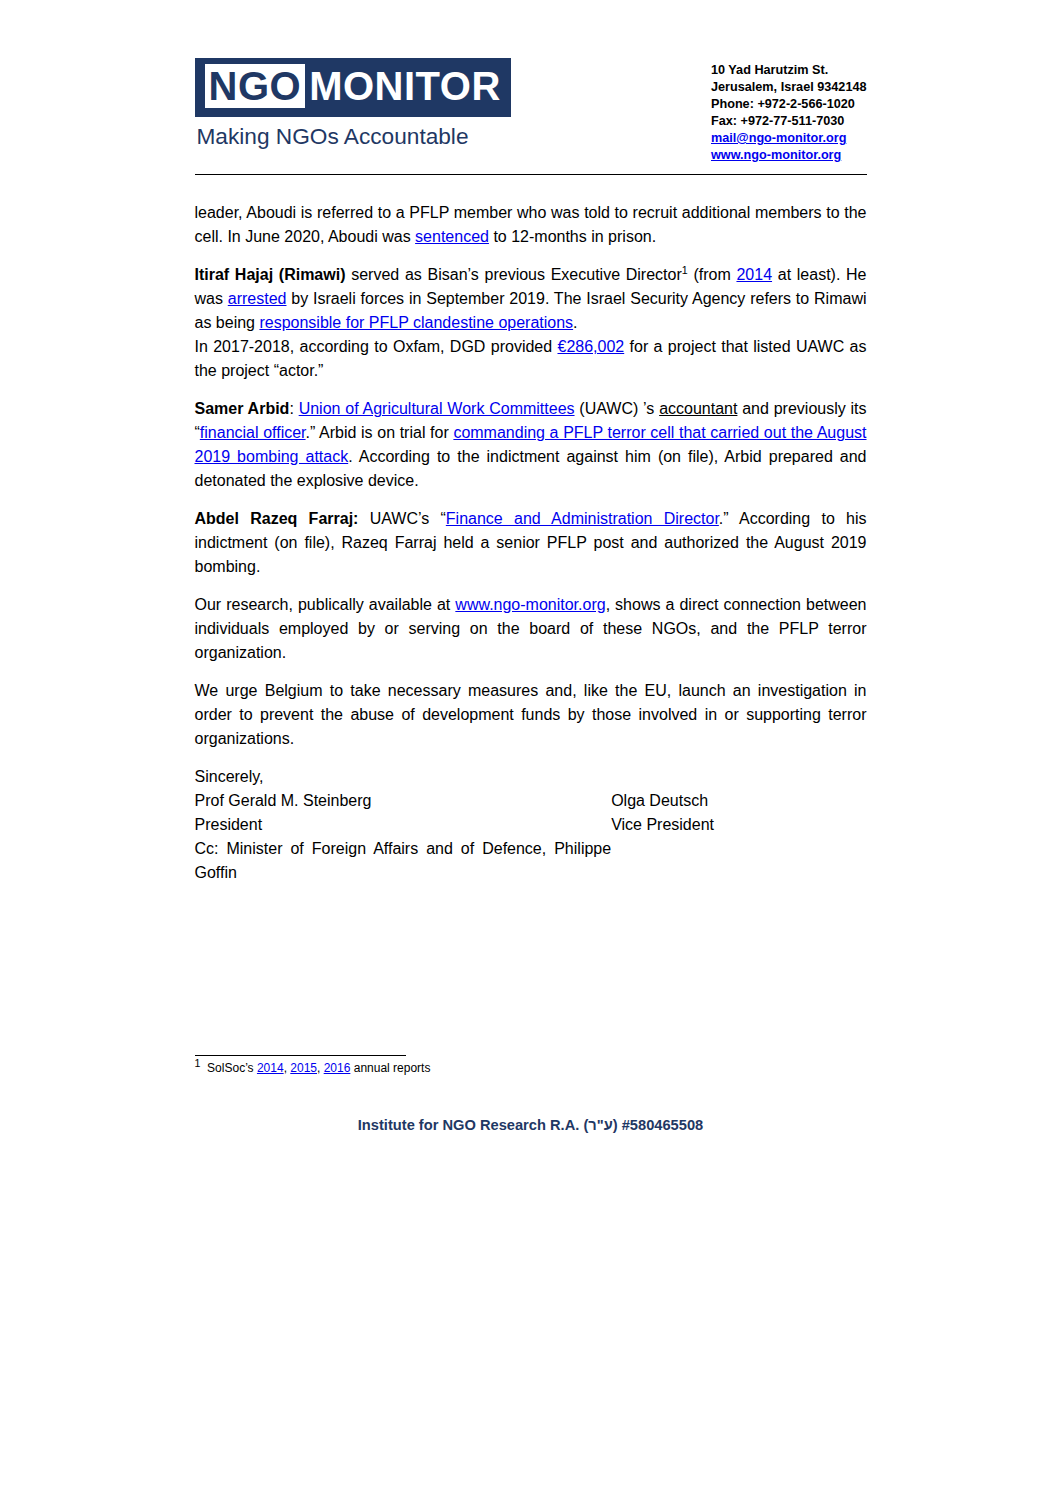NGOMONITOR
Making NGOs Accountable
10 Yad Harutzim St.
Jerusalem, Israel 9342148
Phone: +972-2-566-1020
Fax: +972-77-511-7030
mail@ngo-monitor.org
www.ngo-monitor.org
leader, Aboudi is referred to a PFLP member who was told to recruit additional members to the cell. In June 2020, Aboudi was sentenced to 12-months in prison.
Itiraf Hajaj (Rimawi) served as Bisan’s previous Executive Director1 (from 2014 at least). He was arrested by Israeli forces in September 2019. The Israel Security Agency refers to Rimawi as being responsible for PFLP clandestine operations.
In 2017-2018, according to Oxfam, DGD provided €286,002 for a project that listed UAWC as the project “actor.”
Samer Arbid: Union of Agricultural Work Committees (UAWC) ’s accountant and previously its “financial officer.” Arbid is on trial for commanding a PFLP terror cell that carried out the August 2019 bombing attack. According to the indictment against him (on file), Arbid prepared and detonated the explosive device.
Abdel Razeq Farraj: UAWC’s “Finance and Administration Director.” According to his indictment (on file), Razeq Farraj held a senior PFLP post and authorized the August 2019 bombing.
Our research, publically available at www.ngo-monitor.org, shows a direct connection between individuals employed by or serving on the board of these NGOs, and the PFLP terror organization.
We urge Belgium to take necessary measures and, like the EU, launch an investigation in order to prevent the abuse of development funds by those involved in or supporting terror organizations.
| Sincerely, | |
| Prof Gerald M. Steinberg | Olga Deutsch |
| President | Vice President |
| Cc: Minister of Foreign Affairs and of Defence, Philippe Goffin | |
1 SolSoc’s 2014, 2015, 2016 annual reports
Institute for NGO Research R.A. (ע"ר) #580465508